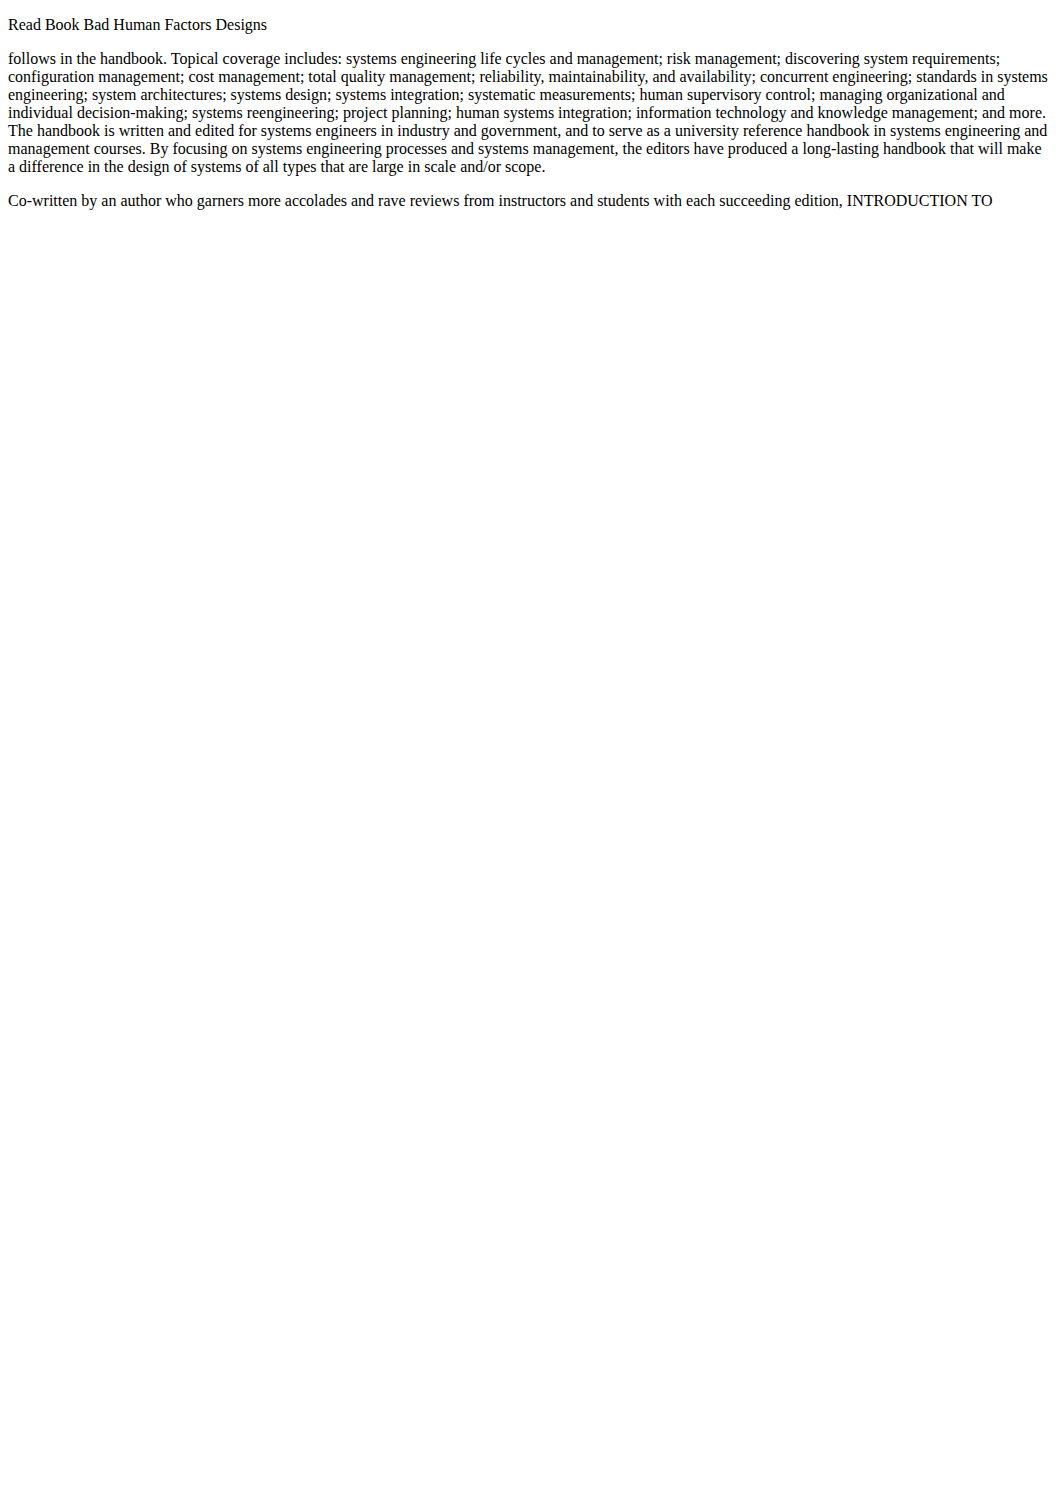Read Book Bad Human Factors Designs
follows in the handbook. Topical coverage includes: systems engineering life cycles and management; risk management; discovering system requirements; configuration management; cost management; total quality management; reliability, maintainability, and availability; concurrent engineering; standards in systems engineering; system architectures; systems design; systems integration; systematic measurements; human supervisory control; managing organizational and individual decision-making; systems reengineering; project planning; human systems integration; information technology and knowledge management; and more. The handbook is written and edited for systems engineers in industry and government, and to serve as a university reference handbook in systems engineering and management courses. By focusing on systems engineering processes and systems management, the editors have produced a long-lasting handbook that will make a difference in the design of systems of all types that are large in scale and/or scope.
Co-written by an author who garners more accolades and rave reviews from instructors and students with each succeeding edition, INTRODUCTION TO